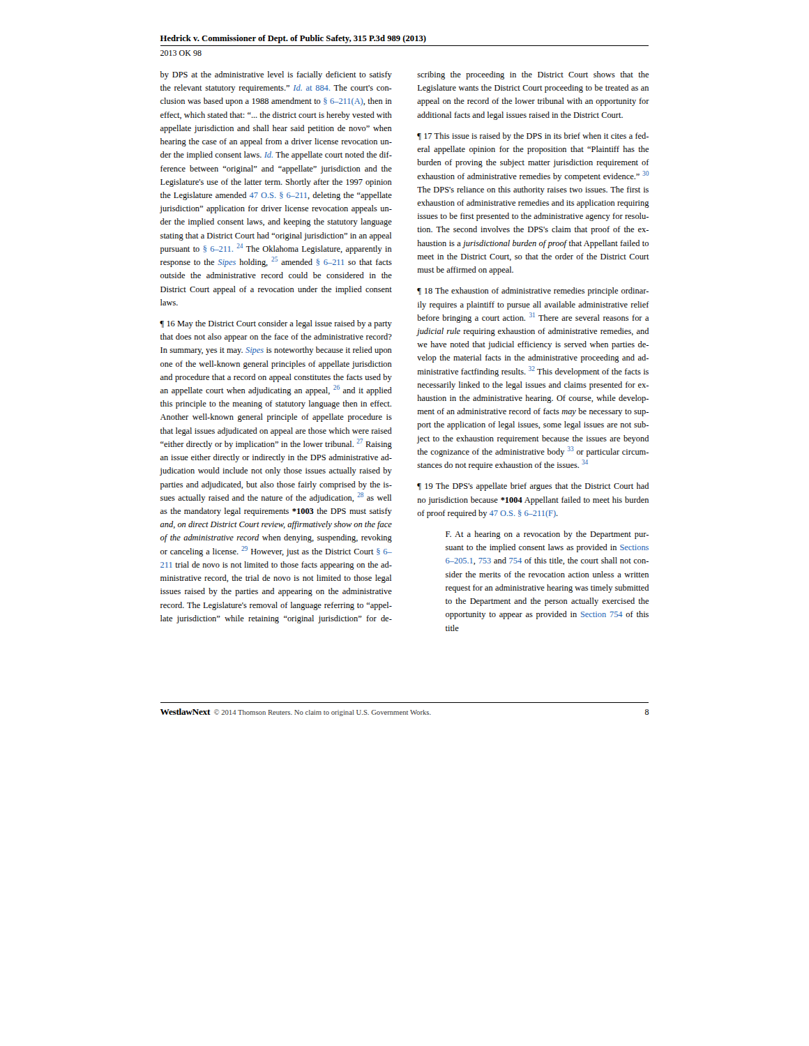Hedrick v. Commissioner of Dept. of Public Safety, 315 P.3d 989 (2013)
2013 OK 98
by DPS at the administrative level is facially deficient to satisfy the relevant statutory requirements.” Id. at 884. The court's conclusion was based upon a 1988 amendment to § 6–211(A), then in effect, which stated that: “... the district court is hereby vested with appellate jurisdiction and shall hear said petition de novo” when hearing the case of an appeal from a driver license revocation under the implied consent laws. Id. The appellate court noted the difference between “original” and “appellate” jurisdiction and the Legislature's use of the latter term. Shortly after the 1997 opinion the Legislature amended 47 O.S. § 6–211, deleting the “appellate jurisdiction” application for driver license revocation appeals under the implied consent laws, and keeping the statutory language stating that a District Court had “original jurisdiction” in an appeal pursuant to § 6–211. 24 The Oklahoma Legislature, apparently in response to the Sipes holding, 25 amended § 6–211 so that facts outside the administrative record could be considered in the District Court appeal of a revocation under the implied consent laws.
¶ 16 May the District Court consider a legal issue raised by a party that does not also appear on the face of the administrative record? In summary, yes it may. Sipes is noteworthy because it relied upon one of the well-known general principles of appellate jurisdiction and procedure that a record on appeal constitutes the facts used by an appellate court when adjudicating an appeal, 26 and it applied this principle to the meaning of statutory language then in effect. Another well-known general principle of appellate procedure is that legal issues adjudicated on appeal are those which were raised “either directly or by implication” in the lower tribunal. 27 Raising an issue either directly or indirectly in the DPS administrative adjudication would include not only those issues actually raised by parties and adjudicated, but also those fairly comprised by the issues actually raised and the nature of the adjudication, 28 as well as the mandatory legal requirements *1003 the DPS must satisfy and, on direct District Court review, affirmatively show on the face of the administrative record when denying, suspending, revoking or canceling a license. 29 However, just as the District Court § 6–211 trial de novo is not limited to those facts appearing on the administrative record, the trial de novo is not limited to those legal issues raised by the parties and appearing on the administrative record. The Legislature's removal of language referring to “appellate jurisdiction” while retaining “original jurisdiction” for describing the proceeding in the District Court shows that the Legislature wants the District Court proceeding to be treated as an appeal on the record of the lower tribunal with an opportunity for additional facts and legal issues raised in the District Court.
¶ 17 This issue is raised by the DPS in its brief when it cites a federal appellate opinion for the proposition that “Plaintiff has the burden of proving the subject matter jurisdiction requirement of exhaustion of administrative remedies by competent evidence.” 30 The DPS's reliance on this authority raises two issues. The first is exhaustion of administrative remedies and its application requiring issues to be first presented to the administrative agency for resolution. The second involves the DPS's claim that proof of the exhaustion is a jurisdictional burden of proof that Appellant failed to meet in the District Court, so that the order of the District Court must be affirmed on appeal.
¶ 18 The exhaustion of administrative remedies principle ordinarily requires a plaintiff to pursue all available administrative relief before bringing a court action. 31 There are several reasons for a judicial rule requiring exhaustion of administrative remedies, and we have noted that judicial efficiency is served when parties develop the material facts in the administrative proceeding and administrative factfinding results. 32 This development of the facts is necessarily linked to the legal issues and claims presented for exhaustion in the administrative hearing. Of course, while development of an administrative record of facts may be necessary to support the application of legal issues, some legal issues are not subject to the exhaustion requirement because the issues are beyond the cognizance of the administrative body 33 or particular circumstances do not require exhaustion of the issues. 34
¶ 19 The DPS's appellate brief argues that the District Court had no jurisdiction because *1004 Appellant failed to meet his burden of proof required by 47 O.S. § 6–211(F).
F. At a hearing on a revocation by the Department pursuant to the implied consent laws as provided in Sections 6–205.1, 753 and 754 of this title, the court shall not consider the merits of the revocation action unless a written request for an administrative hearing was timely submitted to the Department and the person actually exercised the opportunity to appear as provided in Section 754 of this title
WestlawNext © 2014 Thomson Reuters. No claim to original U.S. Government Works.
8